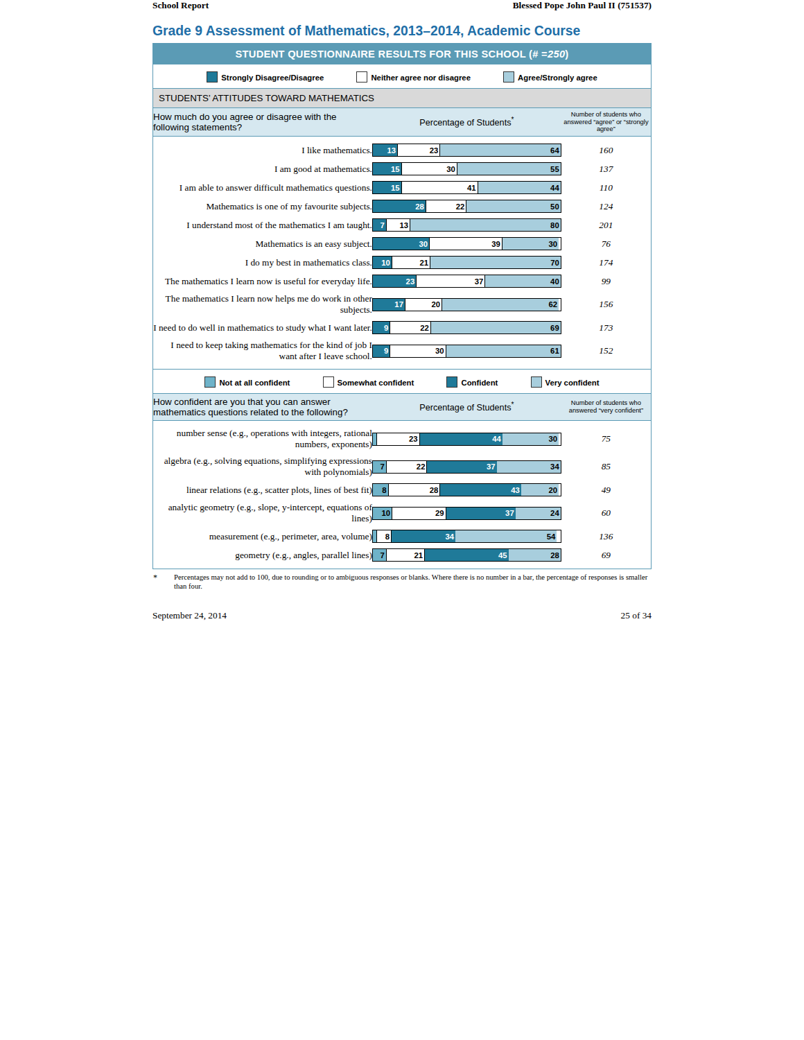School Report
Blessed Pope John Paul II (751537)
Grade 9 Assessment of Mathematics, 2013–2014, Academic Course
| STUDENT QUESTIONNAIRE RESULTS FOR THIS SCHOOL (# = 250 ) |
| Strongly Disagree/Disagree Neither agree nor disagree Agree/Strongly agree |
| STUDENTS’ ATTITUDES TOWARD MATHEMATICS |
| / How much do you agree or disagree with the following statements? / Percentage of Students * / Number of students who answered “agree” or “strongly agree” / |
| / I like mathematics. / 13 23 64 / 160 / / I am good at mathematics. / 15 30 55 / 137 / / I am able to answer difficult mathematics questions. / 15 41 44 / 110 / / Mathematics is one of my favourite subjects. / 28 22 50 / 124 / / I understand most of the mathematics I am taught. / 7 13 80 / 201 / / Mathematics is an easy subject. / 30 39 30 / 76 / / I do my best in mathematics class. / 10 21 70 / 174 / / The mathematics I learn now is useful for everyday life. / 23 37 40 / 99 / / The mathematics I learn now helps me do work in other subjects. / 17 20 62 / 156 / / I need to do well in mathematics to study what I want later. / 9 22 69 / 173 / / I need to keep taking mathematics for the kind of job I want after I leave school. / 9 30 61 / 152 / |
| Not at all confident Somewhat confident Confident Very confident |
| / How confident are you that you can answer mathematics questions related to the following? / Percentage of Students * / Number of students who answered “very confident” / |
| / number sense (e.g., operations with integers, rational numbers, exponents) / 23 44 30 / 75 / / algebra (e.g., solving equations, simplifying expressions with polynomials) / 7 22 37 34 / 85 / / linear relations (e.g., scatter plots, lines of best fit) / 8 28 43 20 / 49 / / analytic geometry (e.g., slope, y-intercept, equations of lines) / 10 29 37 24 / 60 / / measurement (e.g., perimeter, area, volume) / 8 34 54 / 136 / / geometry (e.g., angles, parallel lines) / 7 21 45 28 / 69 / |
| * | Percentages may not add to 100, due to rounding or to ambiguous responses or blanks. Where there is no number in a bar, the percentage of responses is smaller than four. |
September 24, 2014
25 of 34